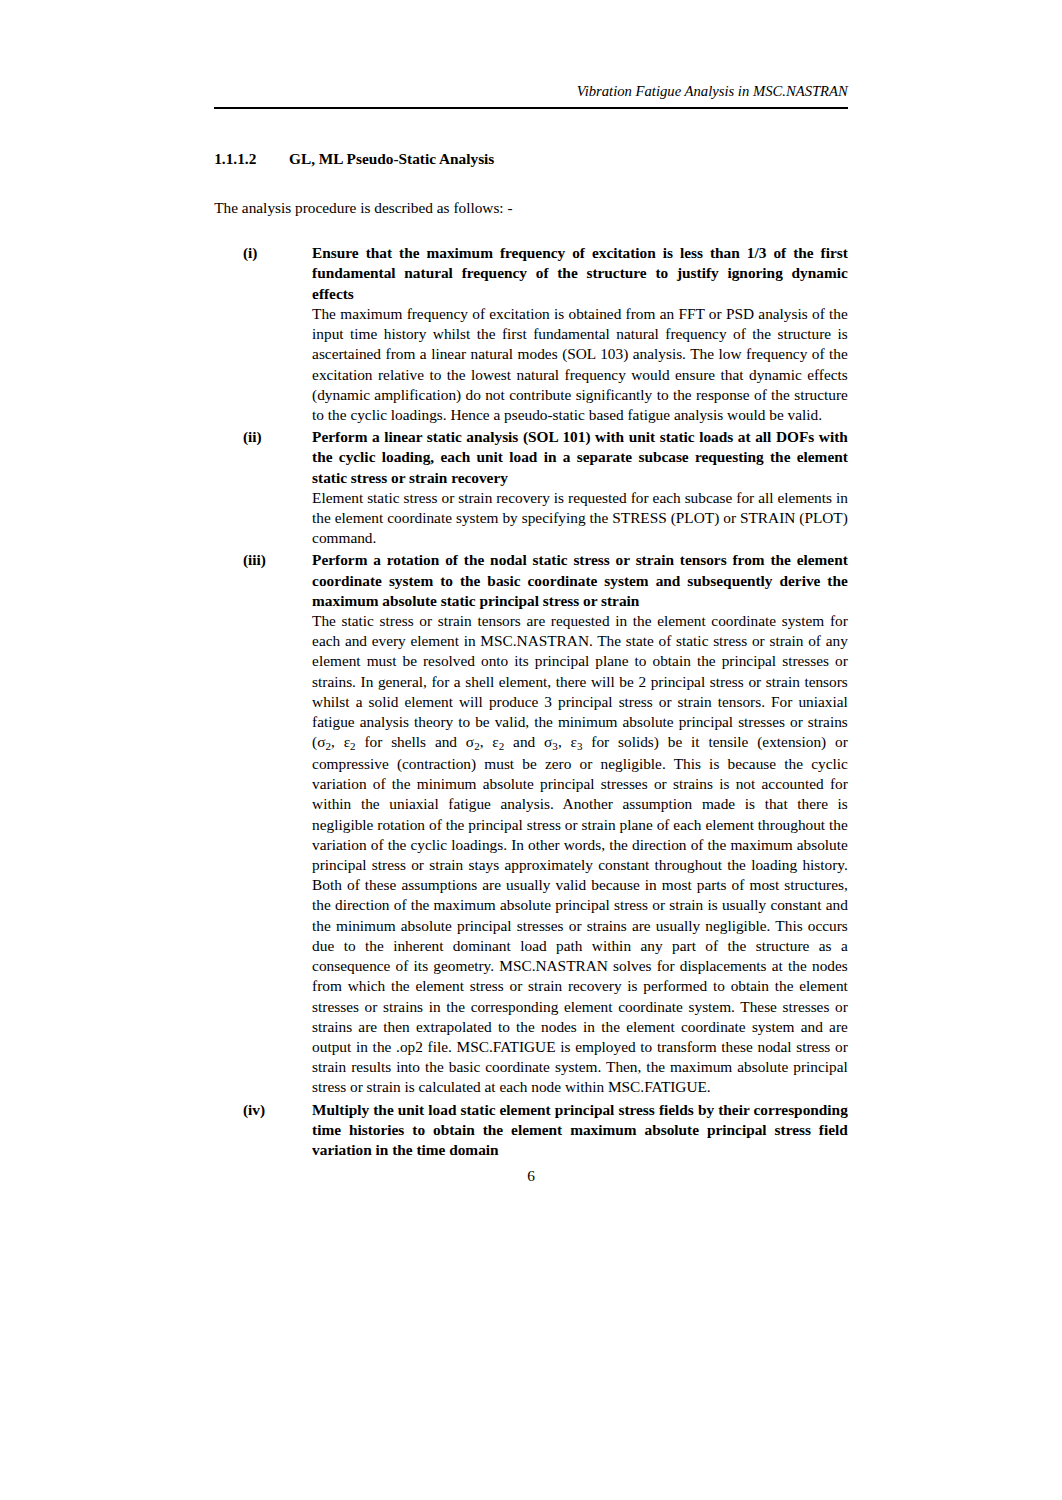Vibration Fatigue Analysis in MSC.NASTRAN
1.1.1.2 GL, ML Pseudo-Static Analysis
The analysis procedure is described as follows: -
(i)
Ensure that the maximum frequency of excitation is less than 1/3 of the first fundamental natural frequency of the structure to justify ignoring dynamic effects
The maximum frequency of excitation is obtained from an FFT or PSD analysis of the input time history whilst the first fundamental natural frequency of the structure is ascertained from a linear natural modes (SOL 103) analysis. The low frequency of the excitation relative to the lowest natural frequency would ensure that dynamic effects (dynamic amplification) do not contribute significantly to the response of the structure to the cyclic loadings. Hence a pseudo-static based fatigue analysis would be valid.
(ii)
Perform a linear static analysis (SOL 101) with unit static loads at all DOFs with the cyclic loading, each unit load in a separate subcase requesting the element static stress or strain recovery
Element static stress or strain recovery is requested for each subcase for all elements in the element coordinate system by specifying the STRESS (PLOT) or STRAIN (PLOT) command.
(iii)
Perform a rotation of the nodal static stress or strain tensors from the element coordinate system to the basic coordinate system and subsequently derive the maximum absolute static principal stress or strain
The static stress or strain tensors are requested in the element coordinate system for each and every element in MSC.NASTRAN. The state of static stress or strain of any element must be resolved onto its principal plane to obtain the principal stresses or strains. In general, for a shell element, there will be 2 principal stress or strain tensors whilst a solid element will produce 3 principal stress or strain tensors. For uniaxial fatigue analysis theory to be valid, the minimum absolute principal stresses or strains (σ2, ε2 for shells and σ2, ε2 and σ3, ε3 for solids) be it tensile (extension) or compressive (contraction) must be zero or negligible. This is because the cyclic variation of the minimum absolute principal stresses or strains is not accounted for within the uniaxial fatigue analysis. Another assumption made is that there is negligible rotation of the principal stress or strain plane of each element throughout the variation of the cyclic loadings. In other words, the direction of the maximum absolute principal stress or strain stays approximately constant throughout the loading history. Both of these assumptions are usually valid because in most parts of most structures, the direction of the maximum absolute principal stress or strain is usually constant and the minimum absolute principal stresses or strains are usually negligible. This occurs due to the inherent dominant load path within any part of the structure as a consequence of its geometry. MSC.NASTRAN solves for displacements at the nodes from which the element stress or strain recovery is performed to obtain the element stresses or strains in the corresponding element coordinate system. These stresses or strains are then extrapolated to the nodes in the element coordinate system and are output in the .op2 file. MSC.FATIGUE is employed to transform these nodal stress or strain results into the basic coordinate system. Then, the maximum absolute principal stress or strain is calculated at each node within MSC.FATIGUE.
(iv)
Multiply the unit load static element principal stress fields by their corresponding time histories to obtain the element maximum absolute principal stress field variation in the time domain
6